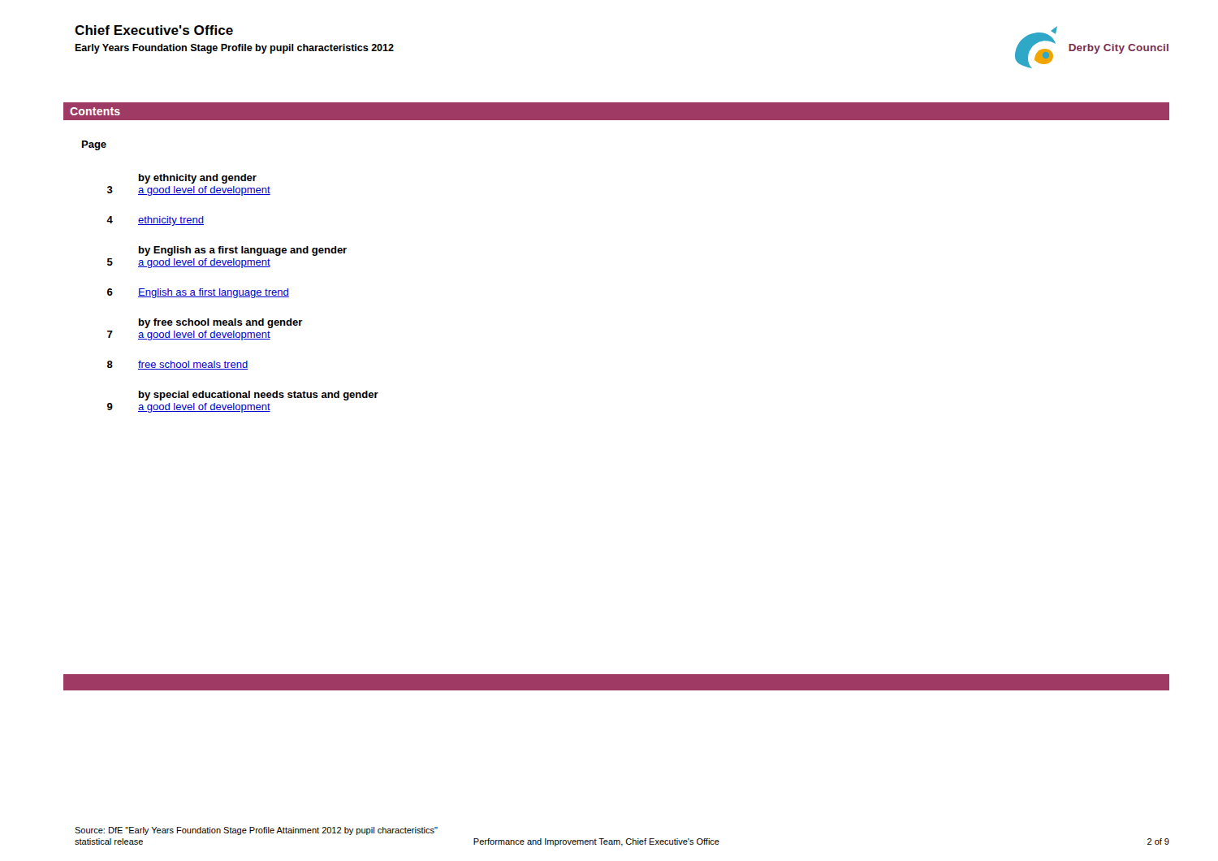Chief Executive's Office
Early Years Foundation Stage Profile by pupil characteristics 2012
Derby City Council
Contents
Page
| | by ethnicity and gender |
| 3 | a good level of development |
| 4 | ethnicity trend |
| | by English as a first language and gender |
| 5 | a good level of development |
| 6 | English as a first language trend |
| | by free school meals and gender |
| 7 | a good level of development |
| 8 | free school meals trend |
| | by special educational needs status and gender |
| 9 | a good level of development |
Source: DfE "Early Years Foundation Stage Profile Attainment 2012 by pupil characteristics"
statistical release
Performance and Improvement Team, Chief Executive's Office
2 of 9